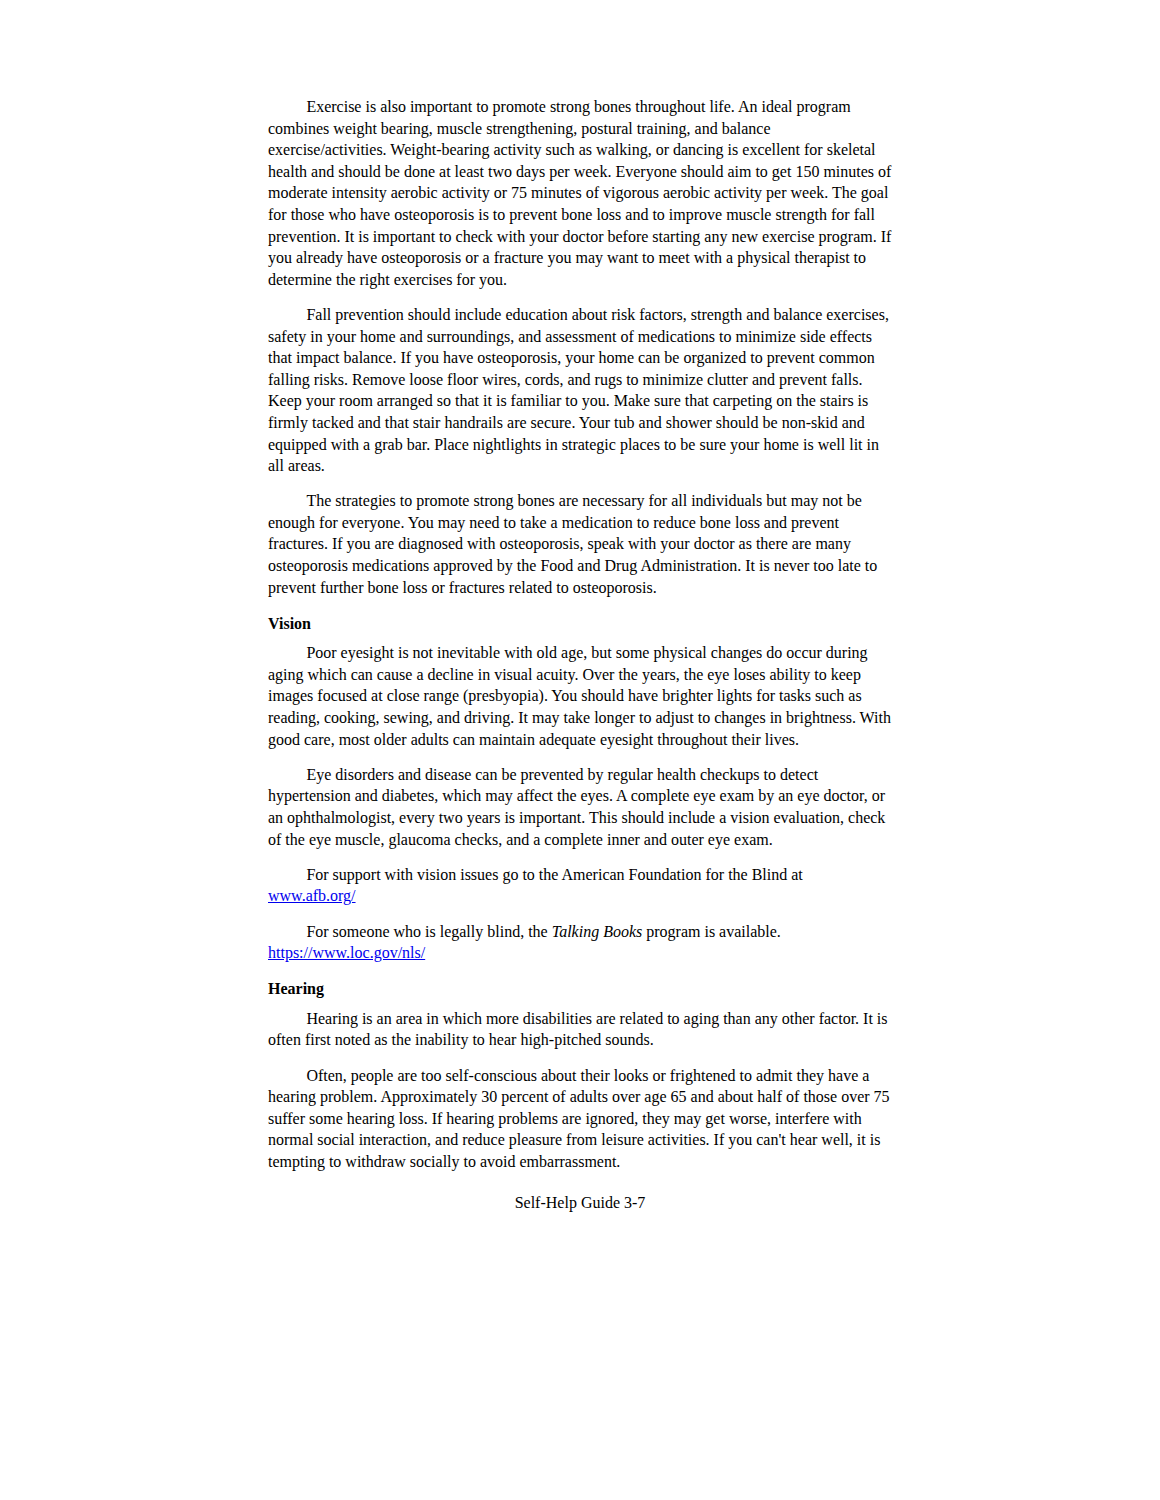Exercise is also important to promote strong bones throughout life. An ideal program combines weight bearing, muscle strengthening, postural training, and balance exercise/activities. Weight-bearing activity such as walking, or dancing is excellent for skeletal health and should be done at least two days per week. Everyone should aim to get 150 minutes of moderate intensity aerobic activity or 75 minutes of vigorous aerobic activity per week. The goal for those who have osteoporosis is to prevent bone loss and to improve muscle strength for fall prevention. It is important to check with your doctor before starting any new exercise program. If you already have osteoporosis or a fracture you may want to meet with a physical therapist to determine the right exercises for you.
Fall prevention should include education about risk factors, strength and balance exercises, safety in your home and surroundings, and assessment of medications to minimize side effects that impact balance. If you have osteoporosis, your home can be organized to prevent common falling risks. Remove loose floor wires, cords, and rugs to minimize clutter and prevent falls. Keep your room arranged so that it is familiar to you. Make sure that carpeting on the stairs is firmly tacked and that stair handrails are secure. Your tub and shower should be non-skid and equipped with a grab bar. Place nightlights in strategic places to be sure your home is well lit in all areas.
The strategies to promote strong bones are necessary for all individuals but may not be enough for everyone. You may need to take a medication to reduce bone loss and prevent fractures. If you are diagnosed with osteoporosis, speak with your doctor as there are many osteoporosis medications approved by the Food and Drug Administration. It is never too late to prevent further bone loss or fractures related to osteoporosis.
Vision
Poor eyesight is not inevitable with old age, but some physical changes do occur during aging which can cause a decline in visual acuity. Over the years, the eye loses ability to keep images focused at close range (presbyopia). You should have brighter lights for tasks such as reading, cooking, sewing, and driving. It may take longer to adjust to changes in brightness. With good care, most older adults can maintain adequate eyesight throughout their lives.
Eye disorders and disease can be prevented by regular health checkups to detect hypertension and diabetes, which may affect the eyes. A complete eye exam by an eye doctor, or an ophthalmologist, every two years is important. This should include a vision evaluation, check of the eye muscle, glaucoma checks, and a complete inner and outer eye exam.
For support with vision issues go to the American Foundation for the Blind at www.afb.org/
For someone who is legally blind, the Talking Books program is available.
https://www.loc.gov/nls/
Hearing
Hearing is an area in which more disabilities are related to aging than any other factor. It is often first noted as the inability to hear high-pitched sounds.
Often, people are too self-conscious about their looks or frightened to admit they have a hearing problem. Approximately 30 percent of adults over age 65 and about half of those over 75 suffer some hearing loss. If hearing problems are ignored, they may get worse, interfere with normal social interaction, and reduce pleasure from leisure activities. If you can't hear well, it is tempting to withdraw socially to avoid embarrassment.
Self-Help Guide 3-7